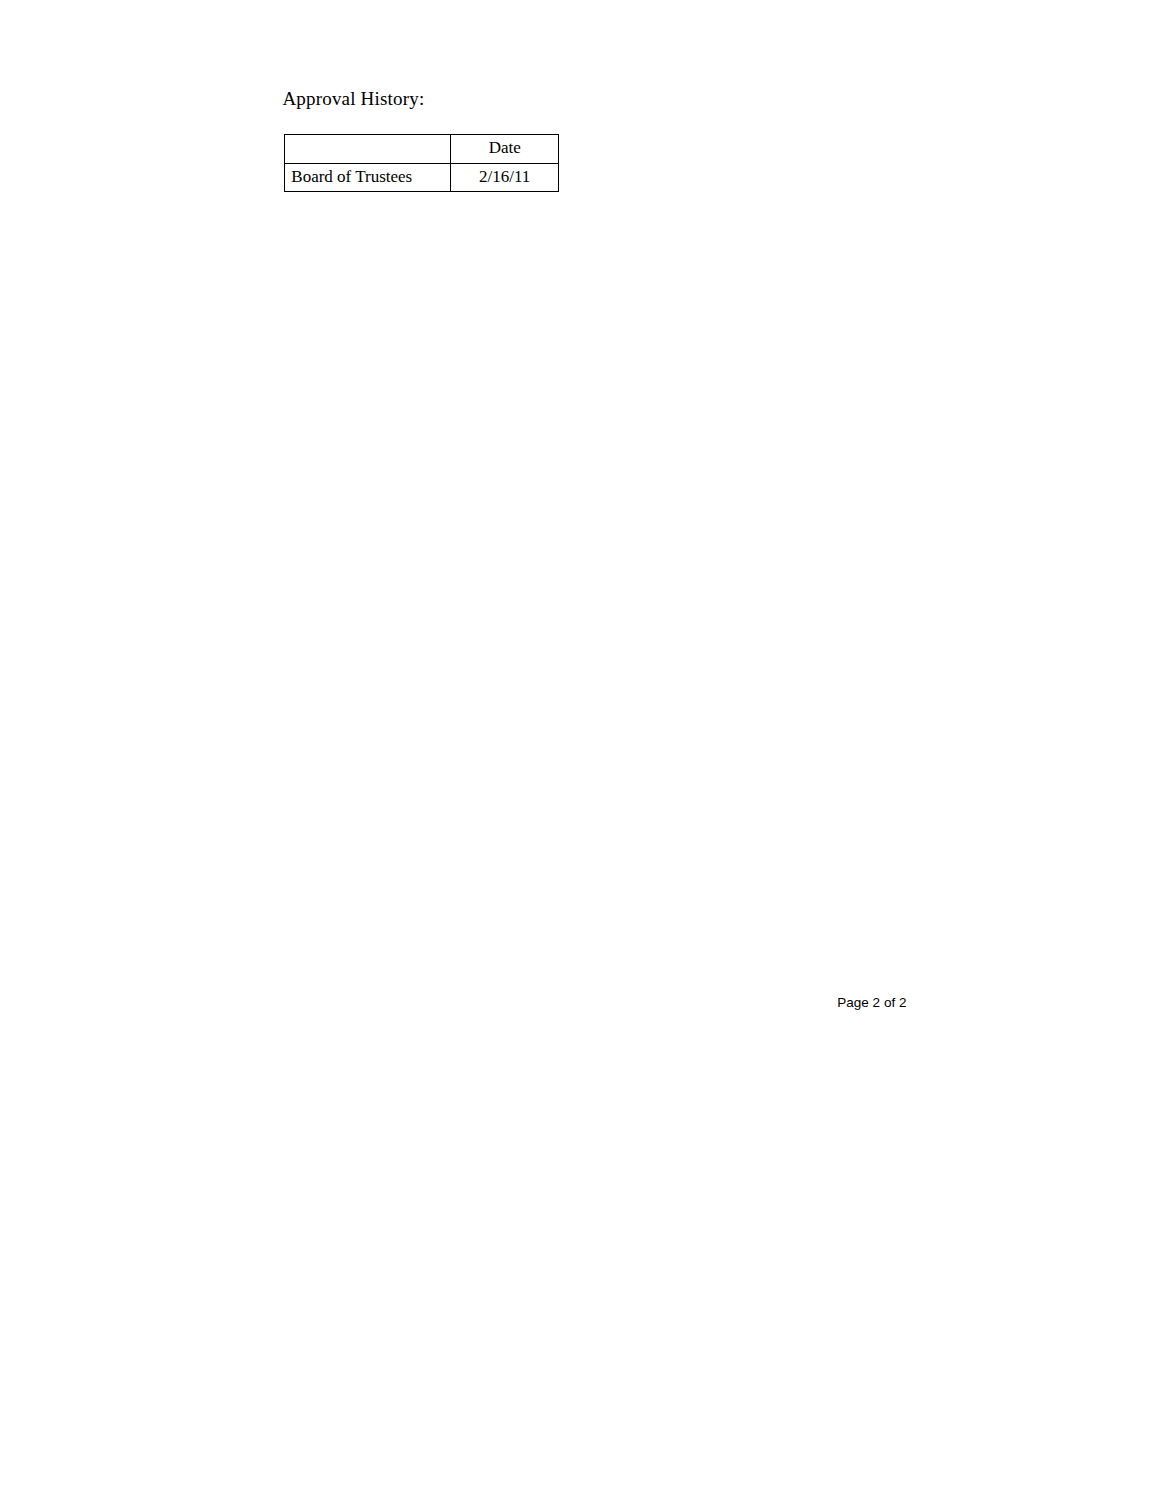Approval History:
| | Date |
| Board of Trustees | 2/16/11 |
Page 2 of 2